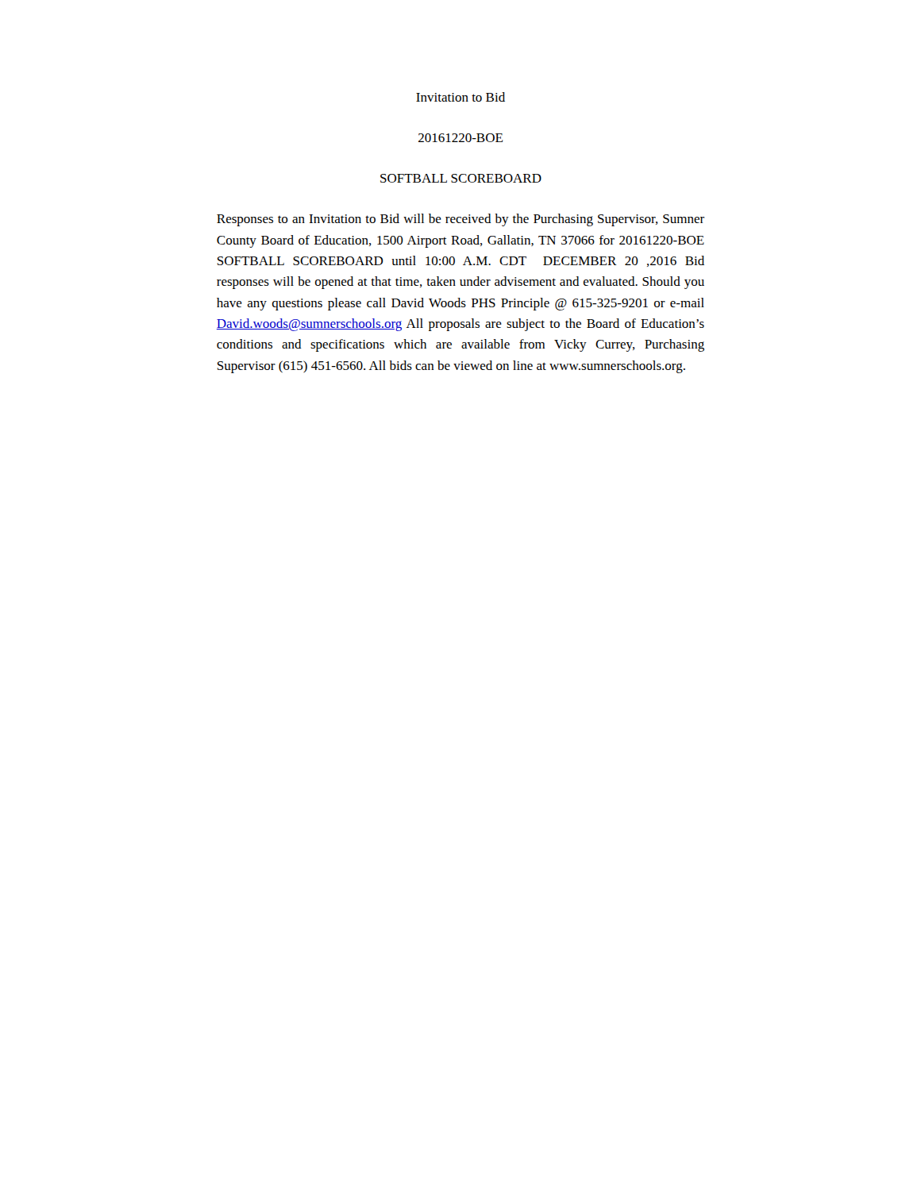Invitation to Bid
20161220-BOE
SOFTBALL SCOREBOARD
Responses to an Invitation to Bid will be received by the Purchasing Supervisor, Sumner County Board of Education, 1500 Airport Road, Gallatin, TN 37066 for 20161220-BOE SOFTBALL SCOREBOARD until 10:00 A.M. CDT DECEMBER 20 ,2016 Bid responses will be opened at that time, taken under advisement and evaluated. Should you have any questions please call David Woods PHS Principle @ 615-325-9201 or e-mail David.woods@sumnerschools.org All proposals are subject to the Board of Education’s conditions and specifications which are available from Vicky Currey, Purchasing Supervisor (615) 451-6560. All bids can be viewed on line at www.sumnerschools.org.